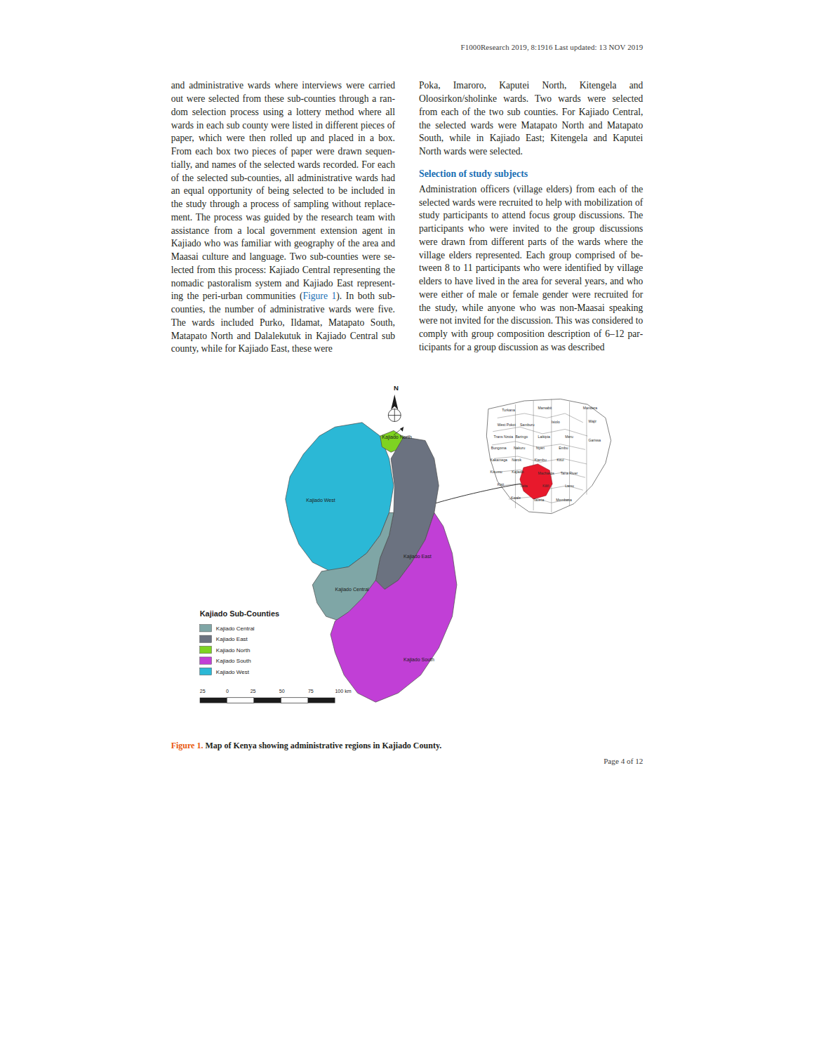F1000Research 2019, 8:1916 Last updated: 13 NOV 2019
and administrative wards where interviews were carried out were selected from these sub-counties through a random selection process using a lottery method where all wards in each sub county were listed in different pieces of paper, which were then rolled up and placed in a box. From each box two pieces of paper were drawn sequentially, and names of the selected wards recorded. For each of the selected sub-counties, all administrative wards had an equal opportunity of being selected to be included in the study through a process of sampling without replacement. The process was guided by the research team with assistance from a local government extension agent in Kajiado who was familiar with geography of the area and Maasai culture and language. Two sub-counties were selected from this process: Kajiado Central representing the nomadic pastoralism system and Kajiado East representing the peri-urban communities (Figure 1). In both sub-counties, the number of administrative wards were five. The wards included Purko, Ildamat, Matapato South, Matapato North and Dalalekutuk in Kajiado Central sub county, while for Kajiado East, these were
Poka, Imaroro, Kaputei North, Kitengela and Oloosirkon/sholinke wards. Two wards were selected from each of the two sub counties. For Kajiado Central, the selected wards were Matapato North and Matapato South, while in Kajiado East; Kitengela and Kaputei North wards were selected.
Selection of study subjects
Administration officers (village elders) from each of the selected wards were recruited to help with mobilization of study participants to attend focus group discussions. The participants who were invited to the group discussions were drawn from different parts of the wards where the village elders represented. Each group comprised of between 8 to 11 participants who were identified by village elders to have lived in the area for several years, and who were either of male or female gender were recruited for the study, while anyone who was non-Maasai speaking were not invited for the discussion. This was considered to comply with group composition description of 6–12 participants for a group discussion as was described
N Turkana Marsabit Mandera Wajir West Pokot Samburu Isiolo Trans Nzoia Baringo Laikipia Meru Garissa Bungoma Nakuru Nyeri Embu Kakamega Narok Kiambu Kitui Kisumu Kajiado Machakos Tana River Kisii Taita Kilifi Lamu Kwale Taveta Mombasa Kajiado West Kajiado North Kajiado East Kajiado Central Kajiado South Kajiado Sub-Counties Kajiado Central Kajiado East Kajiado North Kajiado South Kajiado West 25 0 25 50 75 100 km
Figure 1. Map of Kenya showing administrative regions in Kajiado County.
Page 4 of 12